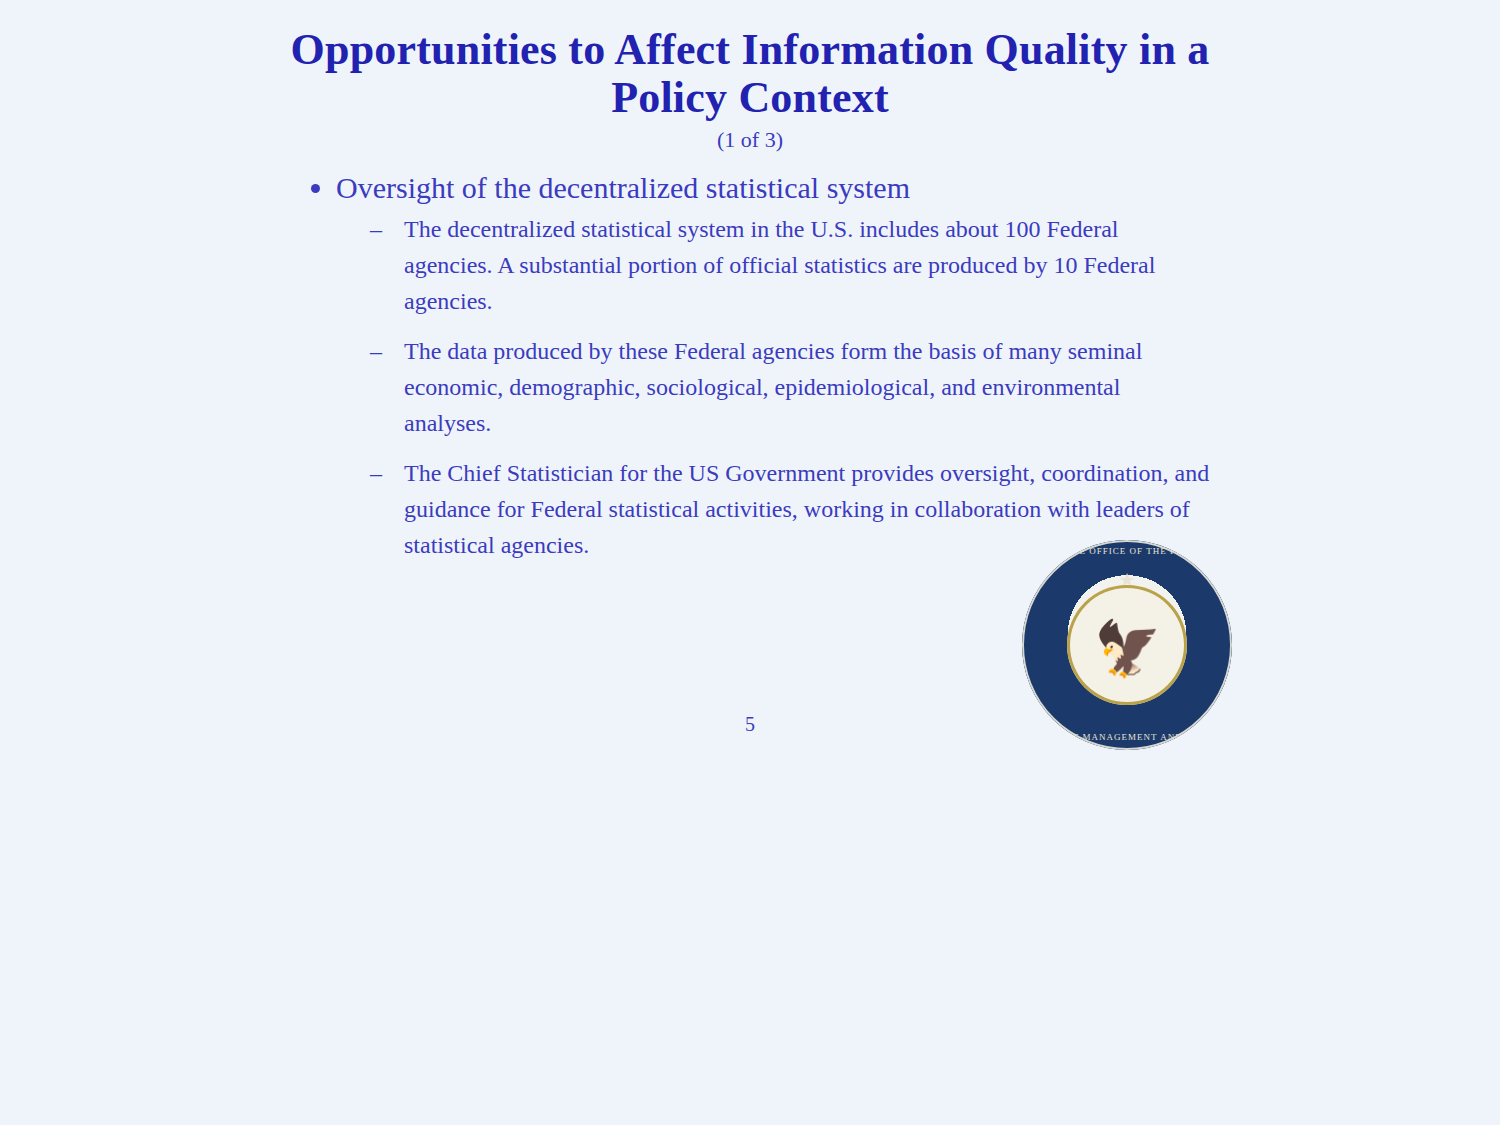Opportunities to Affect Information Quality in a Policy Context
(1 of 3)
Oversight of the decentralized statistical system
The decentralized statistical system in the U.S. includes about 100 Federal agencies. A substantial portion of official statistics are produced by 10 Federal agencies.
The data produced by these Federal agencies form the basis of many seminal economic, demographic, sociological, epidemiological, and environmental analyses.
The Chief Statistician for the US Government provides oversight, coordination, and guidance for Federal statistical activities, working in collaboration with leaders of statistical agencies.
Executive Office of the President
★
🦅
Office of Management and Budget
5